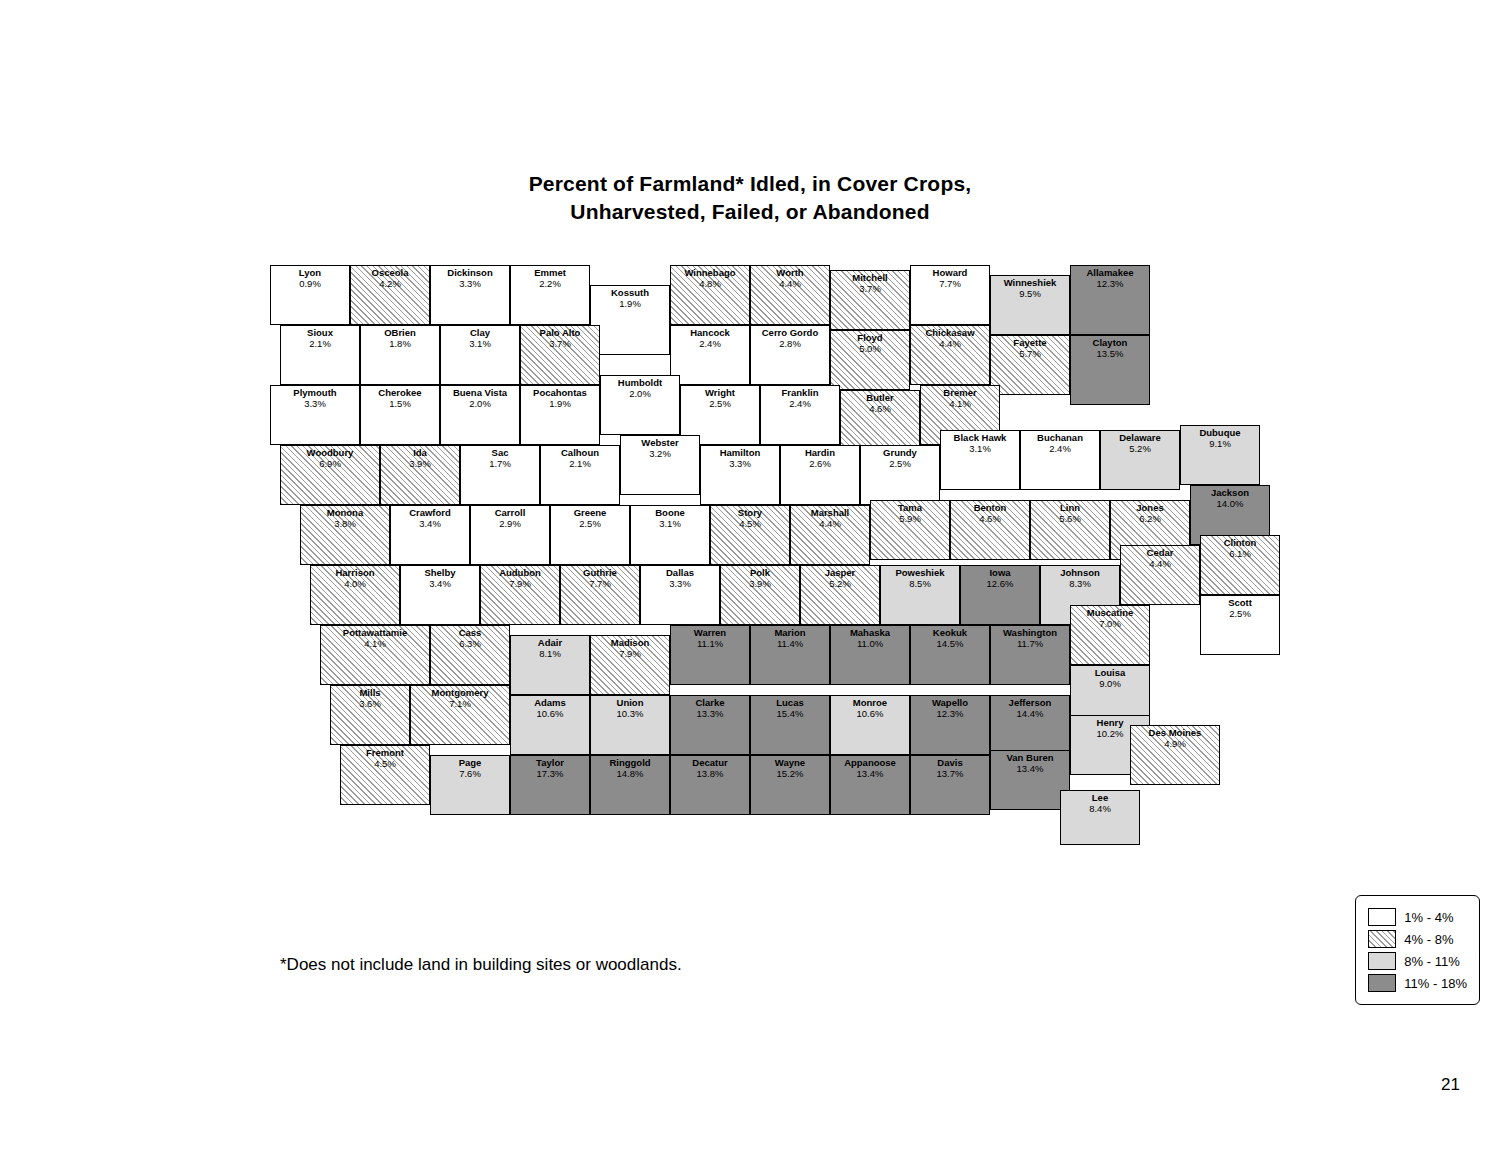Percent of Farmland* Idled, in Cover Crops,
Unharvested, Failed, or Abandoned
Lyon 0.9%
Osceola 4.2%
Dickinson 3.3%
Emmet 2.2%
Kossuth 1.9%
Winnebago 4.8%
Worth 4.4%
Mitchell 3.7%
Howard 7.7%
Winneshiek 9.5%
Allamakee 12.3%
Sioux 2.1%
OBrien 1.8%
Clay 3.1%
Palo Alto 3.7%
Hancock 2.4%
Cerro Gordo 2.8%
Floyd 5.0%
Chickasaw 4.4%
Fayette 5.7%
Clayton 13.5%
Plymouth 3.3%
Cherokee 1.5%
Buena Vista 2.0%
Pocahontas 1.9%
Humboldt 2.0%
Wright 2.5%
Franklin 2.4%
Butler 4.6%
Bremer 4.1%
Woodbury 6.9%
Ida 3.9%
Sac 1.7%
Calhoun 2.1%
Webster 3.2%
Hamilton 3.3%
Hardin 2.6%
Grundy 2.5%
Black Hawk 3.1%
Buchanan 2.4%
Delaware 5.2%
Dubuque 9.1%
Monona 3.8%
Crawford 3.4%
Carroll 2.9%
Greene 2.5%
Boone 3.1%
Story 4.5%
Marshall 4.4%
Tama 5.9%
Benton 4.6%
Linn 5.6%
Jones 6.2%
Jackson 14.0%
Harrison 4.0%
Shelby 3.4%
Audubon 7.9%
Guthrie 7.7%
Dallas 3.3%
Polk 3.9%
Jasper 5.2%
Poweshiek 8.5%
Iowa 12.6%
Johnson 8.3%
Cedar 4.4%
Clinton 6.1%
Scott 2.5%
Pottawattamie 4.1%
Cass 6.3%
Adair 8.1%
Madison 7.9%
Warren 11.1%
Marion 11.4%
Mahaska 11.0%
Keokuk 14.5%
Washington 11.7%
Muscatine 7.0%
Louisa 9.0%
Mills 3.6%
Montgomery 7.1%
Adams 10.6%
Union 10.3%
Clarke 13.3%
Lucas 15.4%
Monroe 10.6%
Wapello 12.3%
Jefferson 14.4%
Henry 10.2%
Des Moines 4.9%
Fremont 4.5%
Page 7.6%
Taylor 17.3%
Ringgold 14.8%
Decatur 13.8%
Wayne 15.2%
Appanoose 13.4%
Davis 13.7%
Van Buren 13.4%
Lee 8.4%
1% - 4%
4% - 8%
8% - 11%
11% - 18%
*Does not include land in building sites or woodlands.
21